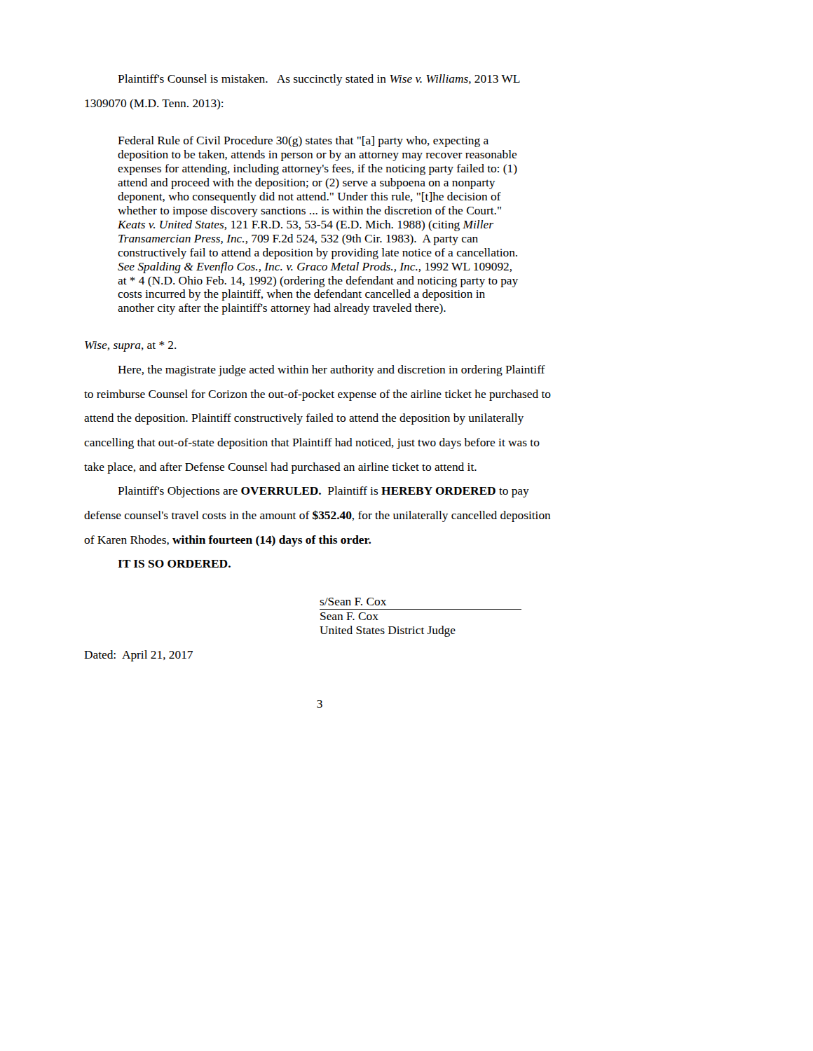Plaintiff's Counsel is mistaken. As succinctly stated in Wise v. Williams, 2013 WL
1309070 (M.D. Tenn. 2013):
Federal Rule of Civil Procedure 30(g) states that "[a] party who, expecting a deposition to be taken, attends in person or by an attorney may recover reasonable expenses for attending, including attorney's fees, if the noticing party failed to: (1) attend and proceed with the deposition; or (2) serve a subpoena on a nonparty deponent, who consequently did not attend." Under this rule, "[t]he decision of whether to impose discovery sanctions ... is within the discretion of the Court." Keats v. United States, 121 F.R.D. 53, 53-54 (E.D. Mich. 1988) (citing Miller Transamercian Press, Inc., 709 F.2d 524, 532 (9th Cir. 1983). A party can constructively fail to attend a deposition by providing late notice of a cancellation. See Spalding & Evenflo Cos., Inc. v. Graco Metal Prods., Inc., 1992 WL 109092, at * 4 (N.D. Ohio Feb. 14, 1992) (ordering the defendant and noticing party to pay costs incurred by the plaintiff, when the defendant cancelled a deposition in another city after the plaintiff's attorney had already traveled there).
Wise, supra, at * 2.
Here, the magistrate judge acted within her authority and discretion in ordering Plaintiff
to reimburse Counsel for Corizon the out-of-pocket expense of the airline ticket he purchased to
attend the deposition. Plaintiff constructively failed to attend the deposition by unilaterally
cancelling that out-of-state deposition that Plaintiff had noticed, just two days before it was to
take place, and after Defense Counsel had purchased an airline ticket to attend it.
Plaintiff's Objections are OVERRULED. Plaintiff is HEREBY ORDERED to pay
defense counsel's travel costs in the amount of $352.40, for the unilaterally cancelled deposition
of Karen Rhodes, within fourteen (14) days of this order.
IT IS SO ORDERED.
s/Sean F. Cox
Sean F. Cox
United States District Judge
Dated: April 21, 2017
3